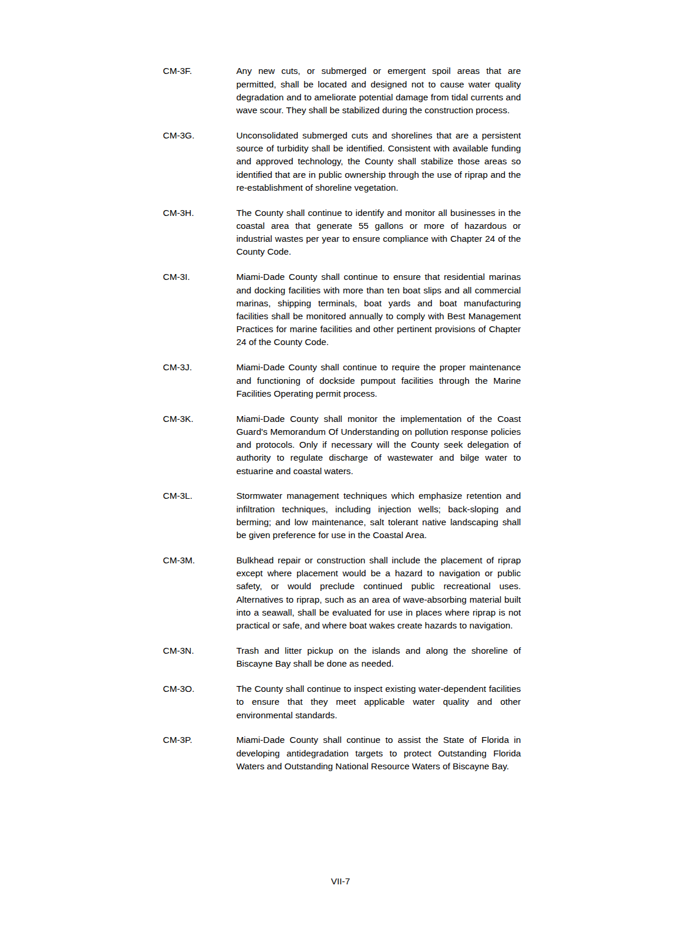CM-3F.
Any new cuts, or submerged or emergent spoil areas that are permitted, shall be located and designed not to cause water quality degradation and to ameliorate potential damage from tidal currents and wave scour. They shall be stabilized during the construction process.
CM-3G.
Unconsolidated submerged cuts and shorelines that are a persistent source of turbidity shall be identified. Consistent with available funding and approved technology, the County shall stabilize those areas so identified that are in public ownership through the use of riprap and the re-establishment of shoreline vegetation.
CM-3H.
The County shall continue to identify and monitor all businesses in the coastal area that generate 55 gallons or more of hazardous or industrial wastes per year to ensure compliance with Chapter 24 of the County Code.
CM-3I.
Miami-Dade County shall continue to ensure that residential marinas and docking facilities with more than ten boat slips and all commercial marinas, shipping terminals, boat yards and boat manufacturing facilities shall be monitored annually to comply with Best Management Practices for marine facilities and other pertinent provisions of Chapter 24 of the County Code.
CM-3J.
Miami-Dade County shall continue to require the proper maintenance and functioning of dockside pumpout facilities through the Marine Facilities Operating permit process.
CM-3K.
Miami-Dade County shall monitor the implementation of the Coast Guard's Memorandum Of Understanding on pollution response policies and protocols. Only if necessary will the County seek delegation of authority to regulate discharge of wastewater and bilge water to estuarine and coastal waters.
CM-3L.
Stormwater management techniques which emphasize retention and infiltration techniques, including injection wells; back-sloping and berming; and low maintenance, salt tolerant native landscaping shall be given preference for use in the Coastal Area.
CM-3M.
Bulkhead repair or construction shall include the placement of riprap except where placement would be a hazard to navigation or public safety, or would preclude continued public recreational uses. Alternatives to riprap, such as an area of wave-absorbing material built into a seawall, shall be evaluated for use in places where riprap is not practical or safe, and where boat wakes create hazards to navigation.
CM-3N.
Trash and litter pickup on the islands and along the shoreline of Biscayne Bay shall be done as needed.
CM-3O.
The County shall continue to inspect existing water-dependent facilities to ensure that they meet applicable water quality and other environmental standards.
CM-3P.
Miami-Dade County shall continue to assist the State of Florida in developing antidegradation targets to protect Outstanding Florida Waters and Outstanding National Resource Waters of Biscayne Bay.
VII-7